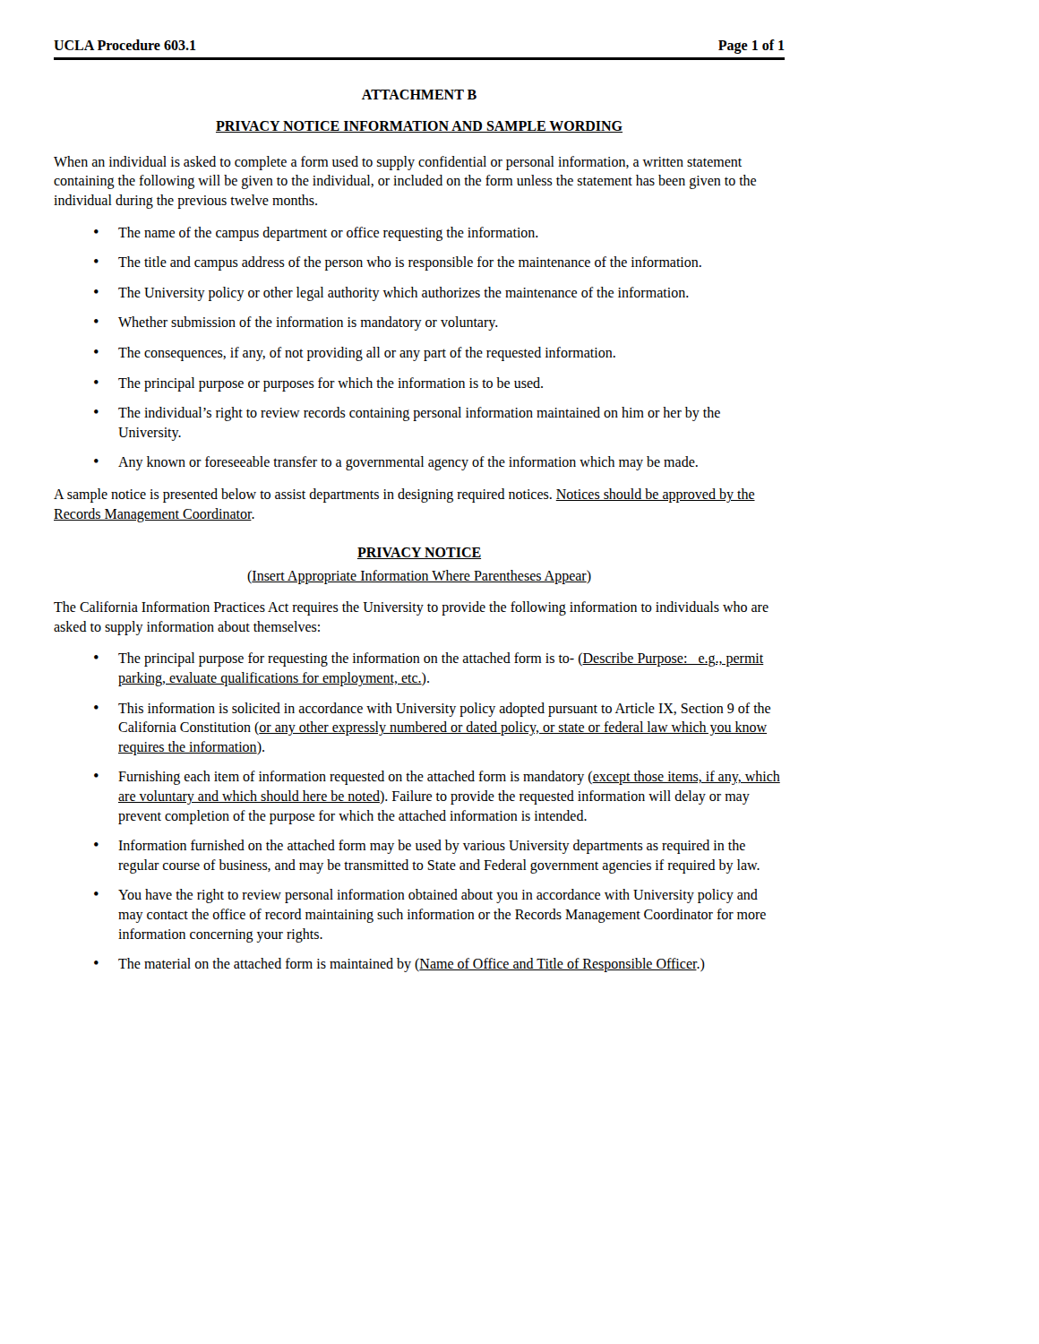UCLA Procedure 603.1 Page 1 of 1
ATTACHMENT B
PRIVACY NOTICE INFORMATION AND SAMPLE WORDING
When an individual is asked to complete a form used to supply confidential or personal information, a written statement containing the following will be given to the individual, or included on the form unless the statement has been given to the individual during the previous twelve months.
The name of the campus department or office requesting the information.
The title and campus address of the person who is responsible for the maintenance of the information.
The University policy or other legal authority which authorizes the maintenance of the information.
Whether submission of the information is mandatory or voluntary.
The consequences, if any, of not providing all or any part of the requested information.
The principal purpose or purposes for which the information is to be used.
The individual’s right to review records containing personal information maintained on him or her by the University.
Any known or foreseeable transfer to a governmental agency of the information which may be made.
A sample notice is presented below to assist departments in designing required notices. Notices should be approved by the Records Management Coordinator.
PRIVACY NOTICE
(Insert Appropriate Information Where Parentheses Appear)
The California Information Practices Act requires the University to provide the following information to individuals who are asked to supply information about themselves:
The principal purpose for requesting the information on the attached form is to- (Describe Purpose: e.g., permit parking, evaluate qualifications for employment, etc.).
This information is solicited in accordance with University policy adopted pursuant to Article IX, Section 9 of the California Constitution (or any other expressly numbered or dated policy, or state or federal law which you know requires the information).
Furnishing each item of information requested on the attached form is mandatory (except those items, if any, which are voluntary and which should here be noted). Failure to provide the requested information will delay or may prevent completion of the purpose for which the attached information is intended.
Information furnished on the attached form may be used by various University departments as required in the regular course of business, and may be transmitted to State and Federal government agencies if required by law.
You have the right to review personal information obtained about you in accordance with University policy and may contact the office of record maintaining such information or the Records Management Coordinator for more information concerning your rights.
The material on the attached form is maintained by (Name of Office and Title of Responsible Officer.)